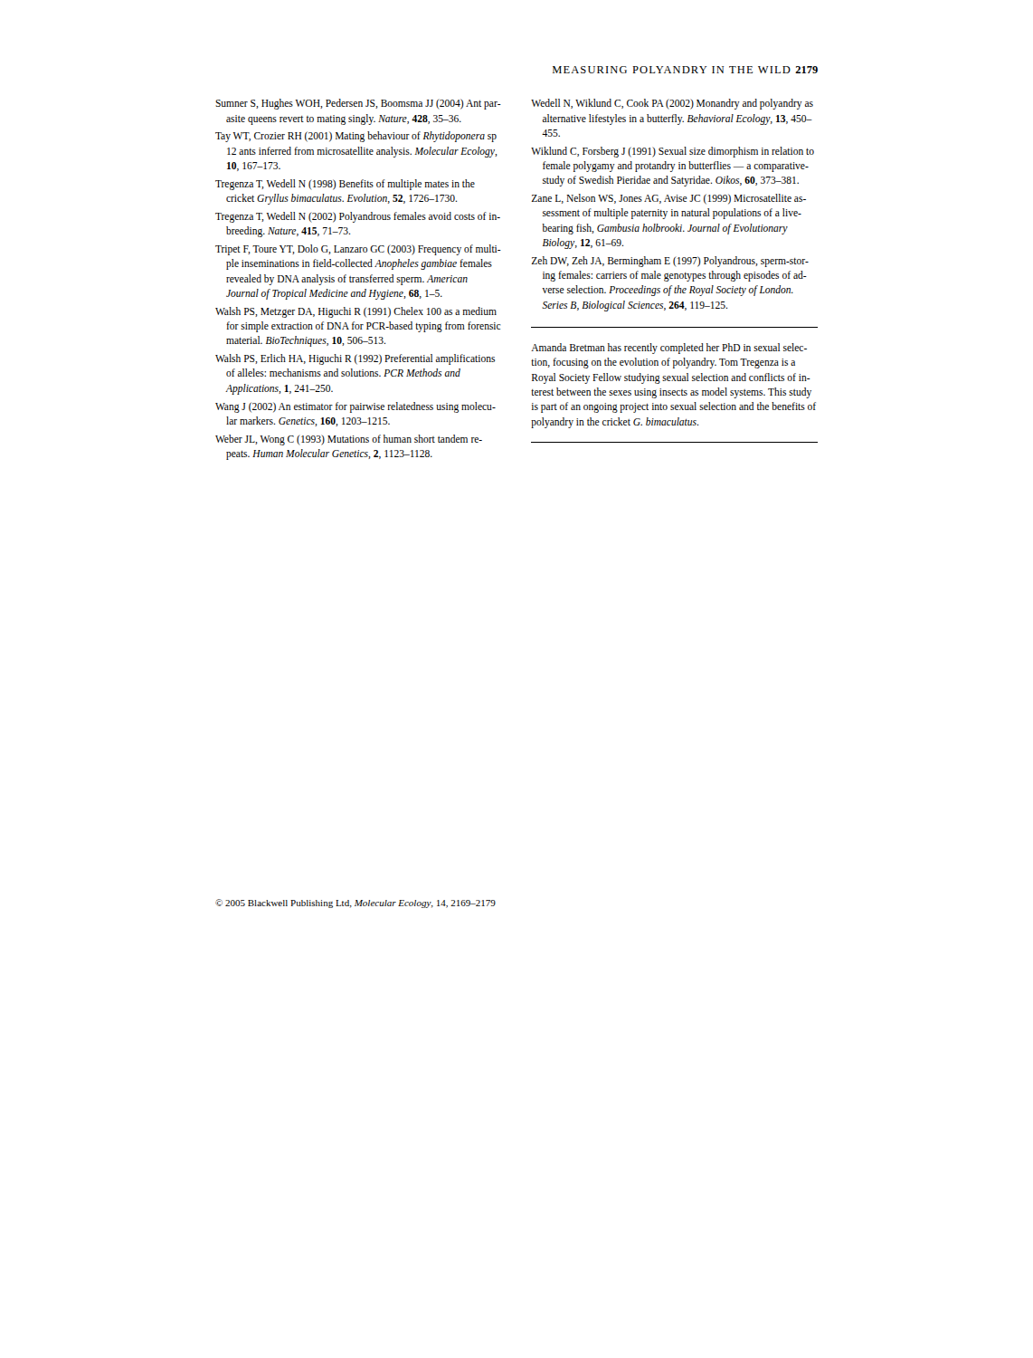MEASURING POLYANDRY IN THE WILD 2179
Sumner S, Hughes WOH, Pedersen JS, Boomsma JJ (2004) Ant parasite queens revert to mating singly. Nature, 428, 35–36.
Tay WT, Crozier RH (2001) Mating behaviour of Rhytidoponera sp 12 ants inferred from microsatellite analysis. Molecular Ecology, 10, 167–173.
Tregenza T, Wedell N (1998) Benefits of multiple mates in the cricket Gryllus bimaculatus. Evolution, 52, 1726–1730.
Tregenza T, Wedell N (2002) Polyandrous females avoid costs of inbreeding. Nature, 415, 71–73.
Tripet F, Toure YT, Dolo G, Lanzaro GC (2003) Frequency of multiple inseminations in field-collected Anopheles gambiae females revealed by DNA analysis of transferred sperm. American Journal of Tropical Medicine and Hygiene, 68, 1–5.
Walsh PS, Metzger DA, Higuchi R (1991) Chelex 100 as a medium for simple extraction of DNA for PCR-based typing from forensic material. BioTechniques, 10, 506–513.
Walsh PS, Erlich HA, Higuchi R (1992) Preferential amplifications of alleles: mechanisms and solutions. PCR Methods and Applications, 1, 241–250.
Wang J (2002) An estimator for pairwise relatedness using molecular markers. Genetics, 160, 1203–1215.
Weber JL, Wong C (1993) Mutations of human short tandem repeats. Human Molecular Genetics, 2, 1123–1128.
Wedell N, Wiklund C, Cook PA (2002) Monandry and polyandry as alternative lifestyles in a butterfly. Behavioral Ecology, 13, 450–455.
Wiklund C, Forsberg J (1991) Sexual size dimorphism in relation to female polygamy and protandry in butterflies — a comparative-study of Swedish Pieridae and Satyridae. Oikos, 60, 373–381.
Zane L, Nelson WS, Jones AG, Avise JC (1999) Microsatellite assessment of multiple paternity in natural populations of a live-bearing fish, Gambusia holbrooki. Journal of Evolutionary Biology, 12, 61–69.
Zeh DW, Zeh JA, Bermingham E (1997) Polyandrous, sperm-storing females: carriers of male genotypes through episodes of adverse selection. Proceedings of the Royal Society of London. Series B, Biological Sciences, 264, 119–125.
Amanda Bretman has recently completed her PhD in sexual selection, focusing on the evolution of polyandry. Tom Tregenza is a Royal Society Fellow studying sexual selection and conflicts of interest between the sexes using insects as model systems. This study is part of an ongoing project into sexual selection and the benefits of polyandry in the cricket G. bimaculatus.
© 2005 Blackwell Publishing Ltd, Molecular Ecology, 14, 2169–2179